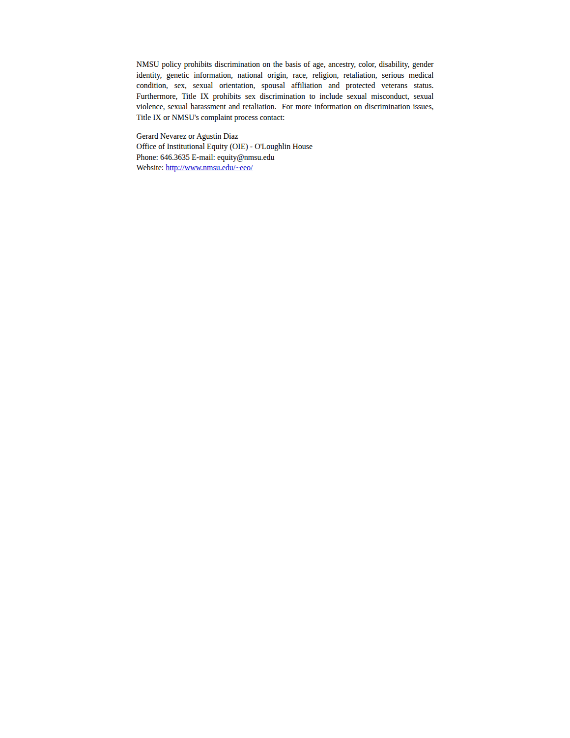NMSU policy prohibits discrimination on the basis of age, ancestry, color, disability, gender identity, genetic information, national origin, race, religion, retaliation, serious medical condition, sex, sexual orientation, spousal affiliation and protected veterans status. Furthermore, Title IX prohibits sex discrimination to include sexual misconduct, sexual violence, sexual harassment and retaliation. For more information on discrimination issues, Title IX or NMSU's complaint process contact:
Gerard Nevarez or Agustin Diaz Office of Institutional Equity (OIE) - O'Loughlin House Phone: 646.3635 E-mail: equity@nmsu.edu Website: http://www.nmsu.edu/~eeo/